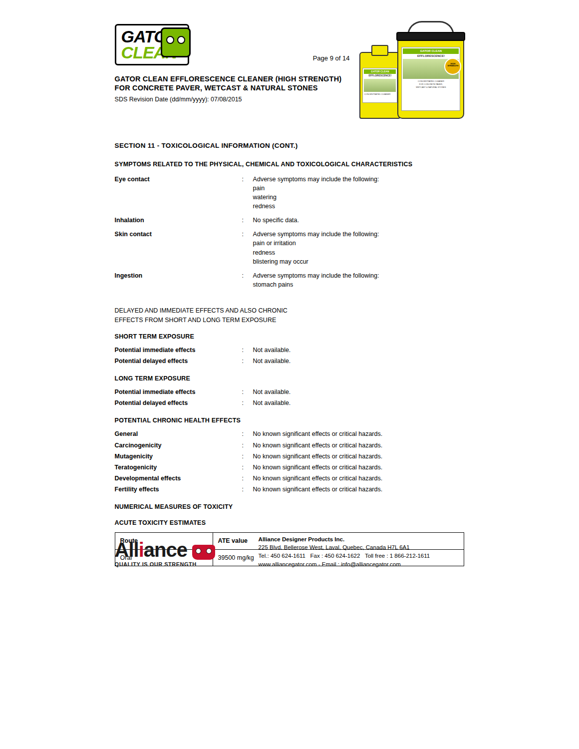GATOR™ CLEAN
Page 9 of 14
GATOR CLEAN
EFFLORESCENCE!
CONCENTRATED CLEANER
GATOR CLEAN
EFFLORESCENCE!
CONCENTRATED CLEANER
FOR CONCRETE PAVER,
WETCAST & NATURAL STONES
HIGH
STRENGTH
Gator Clean Efflorescence Cleaner (High Strength)
for Concrete Paver, Wetcast & Natural Stones
SDS Revision Date (dd/mm/yyyy): 07/08/2015
Section 11 - Toxicological Information (cont.)
Symptoms related to the physical, chemical and toxicological characteristics
| Eye contact | : | Adverse symptoms may include the following: pain watering redness |
| Inhalation | : | No specific data. |
| Skin contact | : | Adverse symptoms may include the following: pain or irritation redness blistering may occur |
| Ingestion | : | Adverse symptoms may include the following: stomach pains |
Delayed and immediate effects and also chronic
effects from short and long term exposure
Short term exposure
| Potential immediate effects | : | Not available. |
| Potential delayed effects | : | Not available. |
Long term exposure
| Potential immediate effects | : | Not available. |
| Potential delayed effects | : | Not available. |
Potential chronic health effects
| General | : | No known significant effects or critical hazards. |
| Carcinogenicity | : | No known significant effects or critical hazards. |
| Mutagenicity | : | No known significant effects or critical hazards. |
| Teratogenicity | : | No known significant effects or critical hazards. |
| Developmental effects | : | No known significant effects or critical hazards. |
| Fertility effects | : | No known significant effects or critical hazards. |
Numerical measures of toxicity
Acute toxicity estimates
| Route | ATE value |
| --- | --- |
| Oral | 39500 mg/kg |
Alliance
QUALITY IS OUR STRENGTH
Alliance Designer Products Inc.
225 Blvd. Bellerose West, Laval, Quebec, Canada H7L 6A1
Tel.: 450 624-1611 Fax : 450 624-1622 Toll free : 1 866-212-1611
www.alliancegator.com - Email : info@alliancegator.com